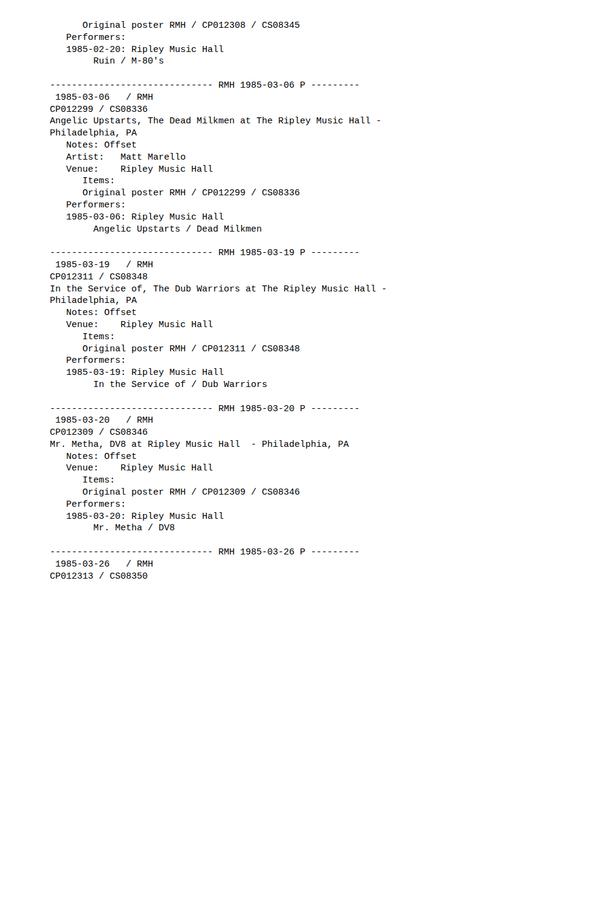Original poster RMH / CP012308 / CS08345
   Performers:
   1985-02-20: Ripley Music Hall
        Ruin / M-80's

------------------------------ RMH 1985-03-06 P ---------
 1985-03-06   / RMH 
CP012299 / CS08336
Angelic Upstarts, The Dead Milkmen at The Ripley Music Hall - 
Philadelphia, PA
   Notes: Offset
   Artist:   Matt Marello
   Venue:    Ripley Music Hall
      Items:
      Original poster RMH / CP012299 / CS08336
   Performers:
   1985-03-06: Ripley Music Hall
        Angelic Upstarts / Dead Milkmen

------------------------------ RMH 1985-03-19 P ---------
 1985-03-19   / RMH 
CP012311 / CS08348
In the Service of, The Dub Warriors at The Ripley Music Hall - 
Philadelphia, PA
   Notes: Offset
   Venue:    Ripley Music Hall
      Items:
      Original poster RMH / CP012311 / CS08348
   Performers:
   1985-03-19: Ripley Music Hall
        In the Service of / Dub Warriors

------------------------------ RMH 1985-03-20 P ---------
 1985-03-20   / RMH 
CP012309 / CS08346
Mr. Metha, DV8 at Ripley Music Hall  - Philadelphia, PA
   Notes: Offset
   Venue:    Ripley Music Hall
      Items:
      Original poster RMH / CP012309 / CS08346
   Performers:
   1985-03-20: Ripley Music Hall
        Mr. Metha / DV8

------------------------------ RMH 1985-03-26 P ---------
 1985-03-26   / RMH 
CP012313 / CS08350